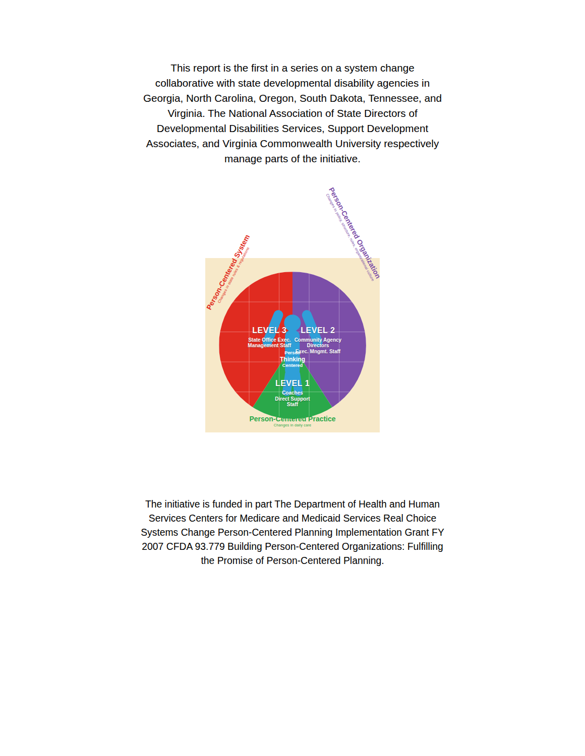This report is the first in a series on a system change collaborative with state developmental disability agencies in Georgia, North Carolina, Oregon, South Dakota, Tennessee, and Virginia. The National Association of State Directors of Developmental Disabilities Services, Support Development Associates, and Virginia Commonwealth University respectively manage parts of the initiative.
LEVEL 3 State Office Exec.
Management Staff
LEVEL 2 Community Agency
Directors
Exec. Mngmt. Staff
LEVEL 1 Coaches
Direct Support
Staff
Person
Thinking
Centered
Person-Centered System Changes in state rules & regulations
Person-Centered Organization Changes in policy, structure, rules, organizational culture
Person-Centered Practice Changes in daily care
The initiative is funded in part The Department of Health and Human Services Centers for Medicare and Medicaid Services Real Choice Systems Change Person-Centered Planning Implementation Grant FY 2007 CFDA 93.779 Building Person-Centered Organizations: Fulfilling the Promise of Person-Centered Planning.